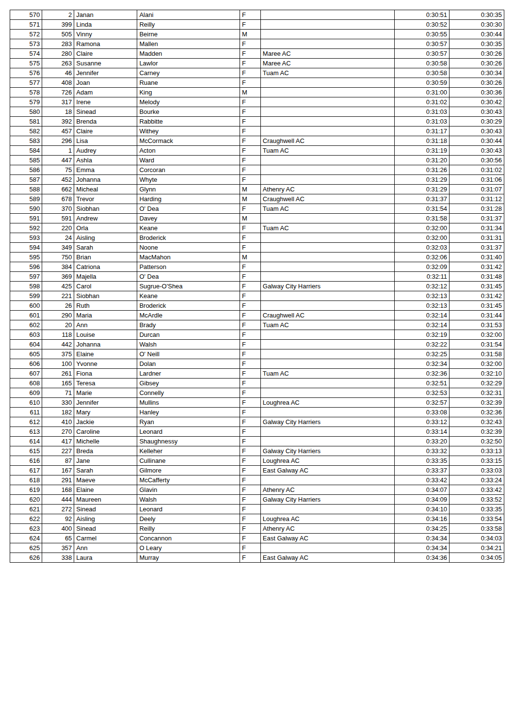| 570 | 2 | Janan | Alani | F | | 0:30:51 | 0:30:35 |
| 571 | 399 | Linda | Reilly | F | | 0:30:52 | 0:30:30 |
| 572 | 505 | Vinny | Beirne | M | | 0:30:55 | 0:30:44 |
| 573 | 283 | Ramona | Mallen | F | | 0:30:57 | 0:30:35 |
| 574 | 280 | Claire | Madden | F | Maree AC | 0:30:57 | 0:30:26 |
| 575 | 263 | Susanne | Lawlor | F | Maree AC | 0:30:58 | 0:30:26 |
| 576 | 46 | Jennifer | Carney | F | Tuam AC | 0:30:58 | 0:30:34 |
| 577 | 408 | Joan | Ruane | F | | 0:30:59 | 0:30:26 |
| 578 | 726 | Adam | King | M | | 0:31:00 | 0:30:36 |
| 579 | 317 | Irene | Melody | F | | 0:31:02 | 0:30:42 |
| 580 | 18 | Sinead | Bourke | F | | 0:31:03 | 0:30:43 |
| 581 | 392 | Brenda | Rabbitte | F | | 0:31:03 | 0:30:29 |
| 582 | 457 | Claire | Withey | F | | 0:31:17 | 0:30:43 |
| 583 | 296 | Lisa | McCormack | F | Craughwell AC | 0:31:18 | 0:30:44 |
| 584 | 1 | Audrey | Acton | F | Tuam AC | 0:31:19 | 0:30:43 |
| 585 | 447 | Ashla | Ward | F | | 0:31:20 | 0:30:56 |
| 586 | 75 | Emma | Corcoran | F | | 0:31:26 | 0:31:02 |
| 587 | 452 | Johanna | Whyte | F | | 0:31:29 | 0:31:06 |
| 588 | 662 | Micheal | Glynn | M | Athenry AC | 0:31:29 | 0:31:07 |
| 589 | 678 | Trevor | Harding | M | Craughwell AC | 0:31:37 | 0:31:12 |
| 590 | 370 | Siobhan | O' Dea | F | Tuam AC | 0:31:54 | 0:31:28 |
| 591 | 591 | Andrew | Davey | M | | 0:31:58 | 0:31:37 |
| 592 | 220 | Orla | Keane | F | Tuam AC | 0:32:00 | 0:31:34 |
| 593 | 24 | Aisling | Broderick | F | | 0:32:00 | 0:31:31 |
| 594 | 349 | Sarah | Noone | F | | 0:32:03 | 0:31:37 |
| 595 | 750 | Brian | MacMahon | M | | 0:32:06 | 0:31:40 |
| 596 | 384 | Catriona | Patterson | F | | 0:32:09 | 0:31:42 |
| 597 | 369 | Majella | O' Dea | F | | 0:32:11 | 0:31:48 |
| 598 | 425 | Carol | Sugrue-O'Shea | F | Galway City Harriers | 0:32:12 | 0:31:45 |
| 599 | 221 | Siobhan | Keane | F | | 0:32:13 | 0:31:42 |
| 600 | 26 | Ruth | Broderick | F | | 0:32:13 | 0:31:45 |
| 601 | 290 | Maria | McArdle | F | Craughwell AC | 0:32:14 | 0:31:44 |
| 602 | 20 | Ann | Brady | F | Tuam AC | 0:32:14 | 0:31:53 |
| 603 | 118 | Louise | Durcan | F | | 0:32:19 | 0:32:00 |
| 604 | 442 | Johanna | Walsh | F | | 0:32:22 | 0:31:54 |
| 605 | 375 | Elaine | O' Neill | F | | 0:32:25 | 0:31:58 |
| 606 | 100 | Yvonne | Dolan | F | | 0:32:34 | 0:32:00 |
| 607 | 261 | Fiona | Lardner | F | Tuam AC | 0:32:36 | 0:32:10 |
| 608 | 165 | Teresa | Gibsey | F | | 0:32:51 | 0:32:29 |
| 609 | 71 | Marie | Connelly | F | | 0:32:53 | 0:32:31 |
| 610 | 330 | Jennifer | Mullins | F | Loughrea AC | 0:32:57 | 0:32:39 |
| 611 | 182 | Mary | Hanley | F | | 0:33:08 | 0:32:36 |
| 612 | 410 | Jackie | Ryan | F | Galway City Harriers | 0:33:12 | 0:32:43 |
| 613 | 270 | Caroline | Leonard | F | | 0:33:14 | 0:32:39 |
| 614 | 417 | Michelle | Shaughnessy | F | | 0:33:20 | 0:32:50 |
| 615 | 227 | Breda | Kelleher | F | Galway City Harriers | 0:33:32 | 0:33:13 |
| 616 | 87 | Jane | Cullinane | F | Loughrea AC | 0:33:35 | 0:33:15 |
| 617 | 167 | Sarah | Gilmore | F | East Galway AC | 0:33:37 | 0:33:03 |
| 618 | 291 | Maeve | McCafferty | F | | 0:33:42 | 0:33:24 |
| 619 | 168 | Elaine | Glavin | F | Athenry AC | 0:34:07 | 0:33:42 |
| 620 | 444 | Maureen | Walsh | F | Galway City Harriers | 0:34:09 | 0:33:52 |
| 621 | 272 | Sinead | Leonard | F | | 0:34:10 | 0:33:35 |
| 622 | 92 | Aisling | Deely | F | Loughrea AC | 0:34:16 | 0:33:54 |
| 623 | 400 | Sinead | Reilly | F | Athenry AC | 0:34:25 | 0:33:58 |
| 624 | 65 | Carmel | Concannon | F | East Galway AC | 0:34:34 | 0:34:03 |
| 625 | 357 | Ann | O Leary | F | | 0:34:34 | 0:34:21 |
| 626 | 338 | Laura | Murray | F | East Galway AC | 0:34:36 | 0:34:05 |